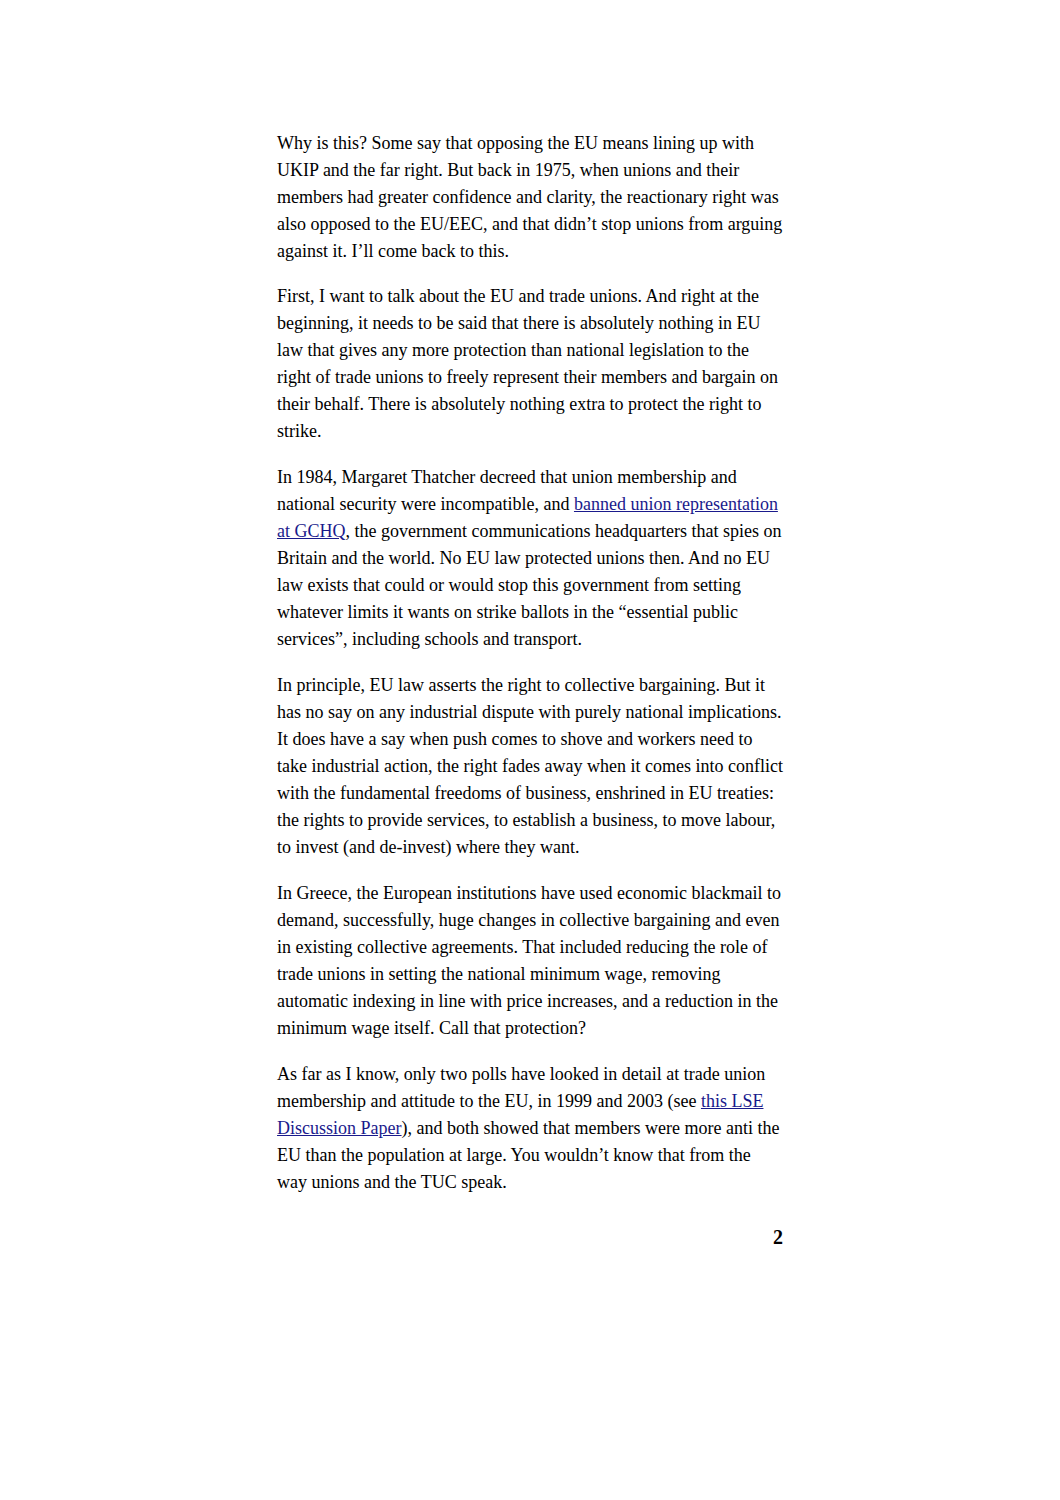Why is this? Some say that opposing the EU means lining up with UKIP and the far right. But back in 1975, when unions and their members had greater confidence and clarity, the reactionary right was also opposed to the EU/EEC, and that didn’t stop unions from arguing against it. I’ll come back to this.
First, I want to talk about the EU and trade unions. And right at the beginning, it needs to be said that there is absolutely nothing in EU law that gives any more protection than national legislation to the right of trade unions to freely represent their members and bargain on their behalf. There is absolutely nothing extra to protect the right to strike.
In 1984, Margaret Thatcher decreed that union membership and national security were incompatible, and banned union representation at GCHQ, the government communications headquarters that spies on Britain and the world. No EU law protected unions then. And no EU law exists that could or would stop this government from setting whatever limits it wants on strike ballots in the “essential public services”, including schools and transport.
In principle, EU law asserts the right to collective bargaining. But it has no say on any industrial dispute with purely national implications. It does have a say when push comes to shove and workers need to take industrial action, the right fades away when it comes into conflict with the fundamental freedoms of business, enshrined in EU treaties: the rights to provide services, to establish a business, to move labour, to invest (and de-invest) where they want.
In Greece, the European institutions have used economic blackmail to demand, successfully, huge changes in collective bargaining and even in existing collective agreements. That included reducing the role of trade unions in setting the national minimum wage, removing automatic indexing in line with price increases, and a reduction in the minimum wage itself. Call that protection?
As far as I know, only two polls have looked in detail at trade union membership and attitude to the EU, in 1999 and 2003 (see this LSE Discussion Paper), and both showed that members were more anti the EU than the population at large. You wouldn’t know that from the way unions and the TUC speak.
2